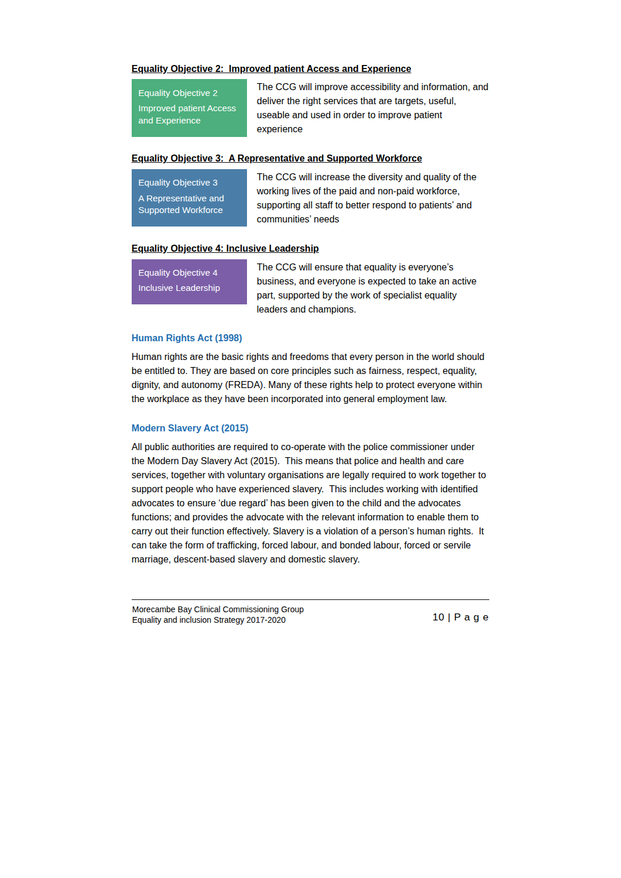Equality Objective 2: Improved patient Access and Experience
Equality Objective 2 Improved patient Access and Experience
The CCG will improve accessibility and information, and deliver the right services that are targets, useful, useable and used in order to improve patient experience
Equality Objective 3: A Representative and Supported Workforce
Equality Objective 3 A Representative and Supported Workforce
The CCG will increase the diversity and quality of the working lives of the paid and non-paid workforce, supporting all staff to better respond to patients’ and communities’ needs
Equality Objective 4: Inclusive Leadership
Equality Objective 4 Inclusive Leadership
The CCG will ensure that equality is everyone’s business, and everyone is expected to take an active part, supported by the work of specialist equality leaders and champions.
Human Rights Act (1998)
Human rights are the basic rights and freedoms that every person in the world should be entitled to. They are based on core principles such as fairness, respect, equality, dignity, and autonomy (FREDA). Many of these rights help to protect everyone within the workplace as they have been incorporated into general employment law.
Modern Slavery Act (2015)
All public authorities are required to co-operate with the police commissioner under the Modern Day Slavery Act (2015). This means that police and health and care services, together with voluntary organisations are legally required to work together to support people who have experienced slavery. This includes working with identified advocates to ensure ‘due regard’ has been given to the child and the advocates functions; and provides the advocate with the relevant information to enable them to carry out their function effectively. Slavery is a violation of a person’s human rights. It can take the form of trafficking, forced labour, and bonded labour, forced or servile marriage, descent-based slavery and domestic slavery.
| Morecambe Bay Clinical Commissioning Group Equality and inclusion Strategy 2017-2020 | 10 / P a g e |